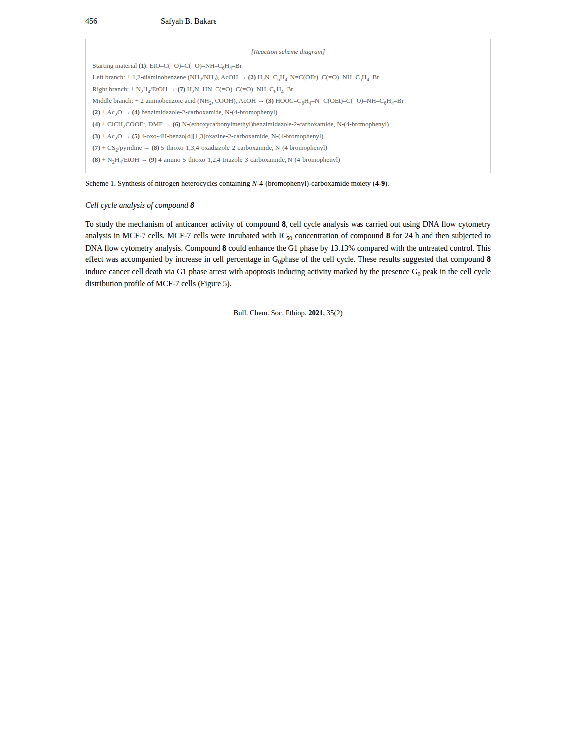456 Safyah B. Bakare
[Reaction scheme diagram]
Starting material (1): EtO–C(=O)–C(=O)–NH–C6H4–Br
Left branch: + 1,2-diaminobenzene (NH2/NH2), AcOH → (2) H2N–C6H4–N=C(OEt)–C(=O)–NH–C6H4–Br
Right branch: + N2H4/EtOH → (7) H2N–HN–C(=O)–C(=O)–NH–C6H4–Br
Middle branch: + 2-aminobenzoic acid (NH2, COOH), AcOH → (3) HOOC–C6H4–N=C(OEt)–C(=O)–NH–C6H4–Br
(2) + Ac2O → (4) benzimidazole-2-carboxamide, N-(4-bromophenyl)
(4) + ClCH2COOEt, DMF → (6) N-(ethoxycarbonylmethyl)benzimidazole-2-carboxamide, N-(4-bromophenyl)
(3) + Ac2O → (5) 4-oxo-4H-benzo[d][1,3]oxazine-2-carboxamide, N-(4-bromophenyl)
(7) + CS2/pyridine → (8) 5-thioxo-1,3,4-oxadiazole-2-carboxamide, N-(4-bromophenyl)
(8) + N2H4/EtOH → (9) 4-amino-5-thioxo-1,2,4-triazole-3-carboxamide, N-(4-bromophenyl)
Scheme 1. Synthesis of nitrogen heterocycles containing N-4-(bromophenyl)-carboxamide moiety (4-9).
Cell cycle analysis of compound 8
To study the mechanism of anticancer activity of compound 8, cell cycle analysis was carried out using DNA flow cytometry analysis in MCF-7 cells. MCF-7 cells were incubated with IC50 concentration of compound 8 for 24 h and then subjected to DNA flow cytometry analysis. Compound 8 could enhance the G1 phase by 13.13% compared with the untreated control. This effect was accompanied by increase in cell percentage in G0phase of the cell cycle. These results suggested that compound 8 induce cancer cell death via G1 phase arrest with apoptosis inducing activity marked by the presence G0 peak in the cell cycle distribution profile of MCF-7 cells (Figure 5).
Bull. Chem. Soc. Ethiop. 2021, 35(2)